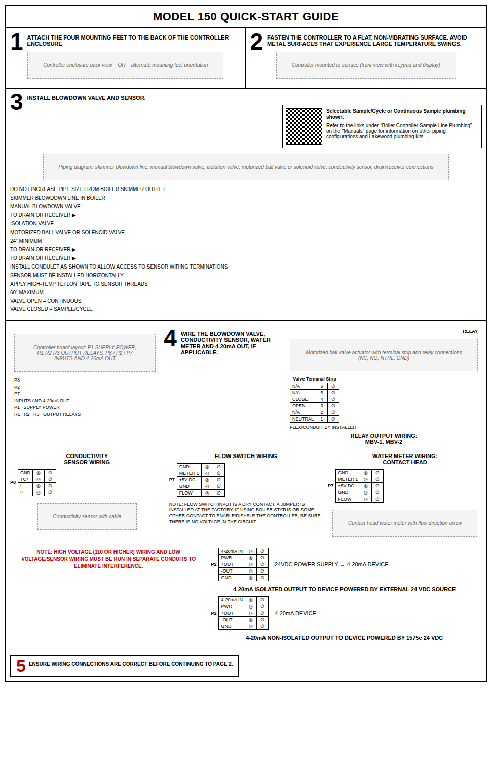MODEL 150 QUICK-START GUIDE
1
ATTACH THE FOUR MOUNTING FEET TO THE BACK OF THE CONTROLLER ENCLOSURE
Controller enclosure back view OR alternate mounting feet orientation
2
FASTEN THE CONTROLLER TO A FLAT, NON-VIBRATING SURFACE. AVOID METAL SURFACES THAT EXPERIENCE LARGE TEMPERATURE SWINGS.
Controller mounted to surface (front view with keypad and display)
3
INSTALL BLOWDOWN VALVE AND SENSOR.
Selectable Sample/Cycle or Continuous Sample plumbing shown.
Refer to the links under “Boiler Controller Sample Line Plumbing” on the “Manuals” page for information on other piping configurations and Lakewood plumbing kits.
Piping diagram: skimmer blowdown line, manual blowdown valve, isolation valve, motorized ball valve or solenoid valve, conductivity sensor, drain/receiver connections
DO NOT INCREASE PIPE SIZE FROM BOILER SKIMMER OUTLET
SKIMMER BLOWDOWN LINE IN BOILER
MANUAL BLOWDOWN VALVE
TO DRAIN OR RECEIVER ▶
ISOLATION VALVE
MOTORIZED BALL VALVE OR SOLENOID VALVE
24" MINIMUM
TO DRAIN OR RECEIVER ▶
TO DRAIN OR RECEIVER ▶
INSTALL CONDULET AS SHOWN TO ALLOW ACCESS TO SENSOR WIRING TERMINATIONS
SENSOR MUST BE INSTALLED HORIZONTALLY
APPLY HIGH-TEMP TEFLON TAPE TO SENSOR THREADS
60" MAXIMUM
VALVE OPEN = CONTINUOUS
VALVE CLOSED = SAMPLE/CYCLE
Controller board layout: P1 SUPPLY POWER, R1 R2 R3 OUTPUT RELAYS, P8 / P2 / P7 INPUTS AND 4-20mA OUT
P8
P2
P7
INPUTS AND 4-20mA OUT
P1 SUPPLY POWER
R1 R2 R3 OUTPUT RELAYS
4
WIRE THE BLOWDOWN VALVE, CONDUCTIVITY SENSOR, WATER METER AND 4-20mA OUT, IF APPLICABLE.
RELAY
Motorized ball valve actuator with terminal strip and relay connections (NC, NO, NTRL, GND)
Valve Terminal Strip
| N/A | 6 | ∅ |
| N/A | 5 | ∅ |
| CLOSE | 4 | ∅ |
| OPEN | 3 | ∅ |
| N/A | 2 | ∅ |
| NEUTRAL | 1 | ∅ |
FLEX/CONDUIT BY INSTALLER
RELAY OUTPUT WIRING:
MBV-1, MBV-2
CONDUCTIVITY
SENSOR WIRING
P8
| GND | ◎ | ∅ |
| TC+ | ◎ | ∅ |
| I- | ◎ | ∅ |
| I+ | ◎ | ∅ |
Conductivity sensor with cable
FLOW SWITCH WIRING
P7
| GND | ◎ | ∅ |
| METER 1 | ◎ | ∅ |
| +5V DC | ◎ | ∅ |
| GND | ◎ | ∅ |
| FLOW | ◎ | ∅ |
NOTE: FLOW SWITCH INPUT IS A DRY CONTACT. A JUMPER IS INSTALLED AT THE FACTORY. IF USING BOILER STATUS OR SOME OTHER CONTACT TO ENABLE/DISABLE THE CONTROLLER, BE SURE THERE IS NO VOLTAGE IN THE CIRCUIT.
WATER METER WIRING:
CONTACT HEAD
P7
| GND | ◎ | ∅ |
| METER 1 | ◎ | ∅ |
| +5V DC | ◎ | ∅ |
| GND | ◎ | ∅ |
| FLOW | ◎ | ∅ |
Contact head water meter with flow direction arrow
NOTE: HIGH VOLTAGE (110 OR HIGHER) WIRING AND LOW VOLTAGE/SENSOR WIRING MUST BE RUN IN SEPARATE CONDUITS TO ELIMINATE INTERFERENCE.
P2
| 4-20mA IN | ◎ | ∅ |
| PWR | ◎ | ∅ |
| +OUT | ◎ | ∅ |
| -OUT | ◎ | ∅ |
| GND | ◎ | ∅ |
24VDC POWER SUPPLY → 4-20mA DEVICE
4-20mA ISOLATED OUTPUT TO DEVICE POWERED BY EXTERNAL 24 VDC SOURCE
P2
| 4-20mA IN | ◎ | ∅ |
| PWR | ◎ | ∅ |
| +OUT | ◎ | ∅ |
| -OUT | ◎ | ∅ |
| GND | ◎ | ∅ |
4-20mA DEVICE
4-20mA NON-ISOLATED OUTPUT TO DEVICE POWERED BY 1575e 24 VDC
5
ENSURE WIRING CONNECTIONS ARE CORRECT BEFORE CONTINUING TO PAGE 2.